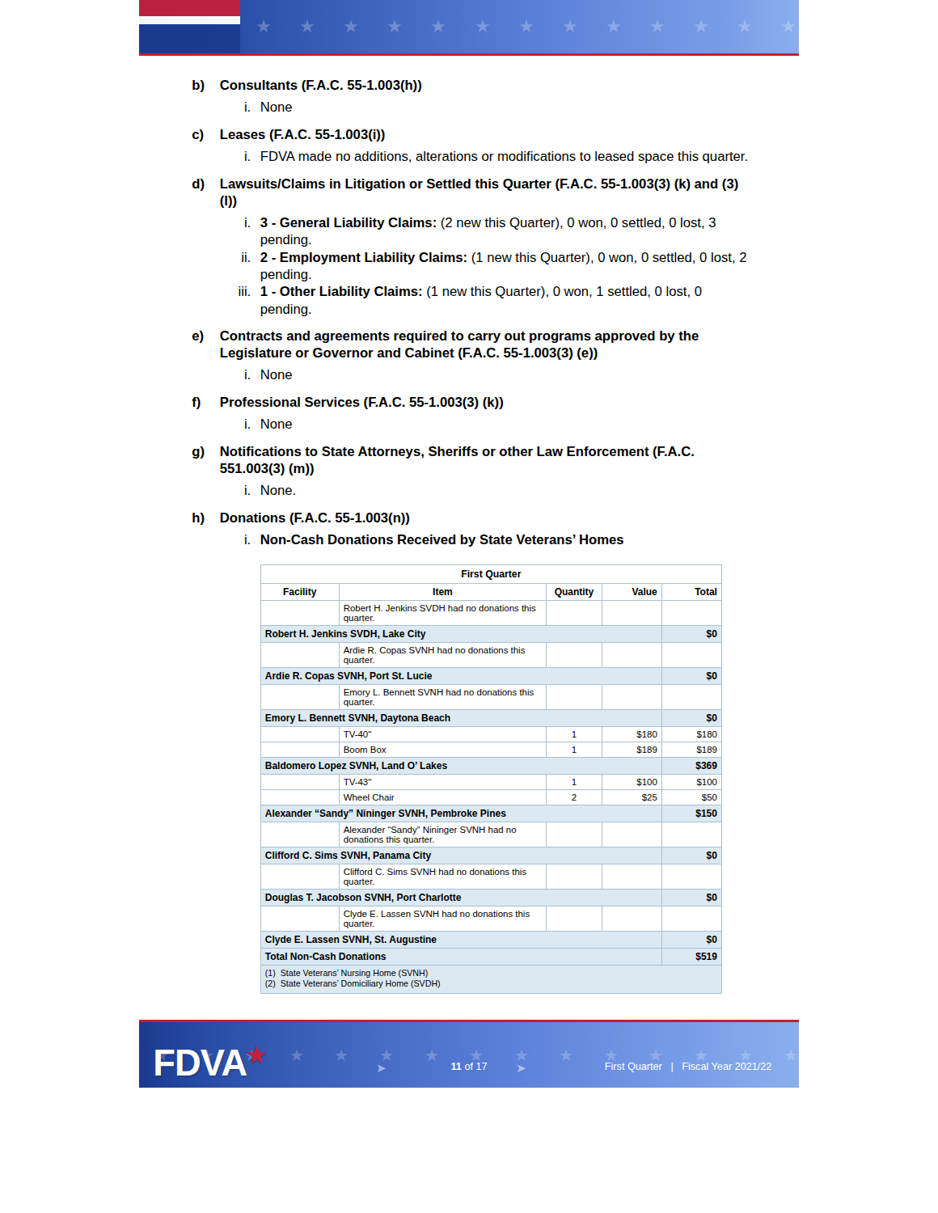b) Consultants (F.A.C. 55-1.003(h))
i. None
c) Leases (F.A.C. 55-1.003(i))
i. FDVA made no additions, alterations or modifications to leased space this quarter.
d) Lawsuits/Claims in Litigation or Settled this Quarter (F.A.C. 55-1.003(3) (k) and (3) (l))
i. 3 - General Liability Claims: (2 new this Quarter), 0 won, 0 settled, 0 lost, 3 pending.
ii. 2 - Employment Liability Claims: (1 new this Quarter), 0 won, 0 settled, 0 lost, 2 pending.
iii. 1 - Other Liability Claims: (1 new this Quarter), 0 won, 1 settled, 0 lost, 0 pending.
e) Contracts and agreements required to carry out programs approved by the Legislature or Governor and Cabinet (F.A.C. 55-1.003(3) (e))
i. None
f) Professional Services (F.A.C. 55-1.003(3) (k))
i. None
g) Notifications to State Attorneys, Sheriffs or other Law Enforcement (F.A.C. 551.003(3) (m))
i. None.
h) Donations (F.A.C. 55-1.003(n))
i. Non-Cash Donations Received by State Veterans’ Homes
| First Quarter |
| --- |
| Facility | Item | Quantity | Value | Total |
| | Robert H. Jenkins SVDH had no donations this quarter. | | | |
| Robert H. Jenkins SVDH, Lake City | $0 |
| | Ardie R. Copas SVNH had no donations this quarter. | | | |
| Ardie R. Copas SVNH, Port St. Lucie | $0 |
| | Emory L. Bennett SVNH had no donations this quarter. | | | |
| Emory L. Bennett SVNH, Daytona Beach | $0 |
| | TV-40" | 1 | $180 | $180 |
| | Boom Box | 1 | $189 | $189 |
| Baldomero Lopez SVNH, Land O’ Lakes | $369 |
| | TV-43" | 1 | $100 | $100 |
| | Wheel Chair | 2 | $25 | $50 |
| Alexander “Sandy” Nininger SVNH, Pembroke Pines | $150 |
| | Alexander “Sandy” Nininger SVNH had no donations this quarter. | | | |
| Clifford C. Sims SVNH, Panama City | $0 |
| | Clifford C. Sims SVNH had no donations this quarter. | | | |
| Douglas T. Jacobson SVNH, Port Charlotte | $0 |
| | Clyde E. Lassen SVNH had no donations this quarter. | | | |
| Clyde E. Lassen SVNH, St. Augustine | $0 |
| Total Non-Cash Donations | $519 |
| (1) State Veterans’ Nursing Home (SVNH) (2) State Veterans’ Domiciliary Home (SVDH) |
FDVA★
➤
11 of 17
➤
First Quarter | Fiscal Year 2021/22